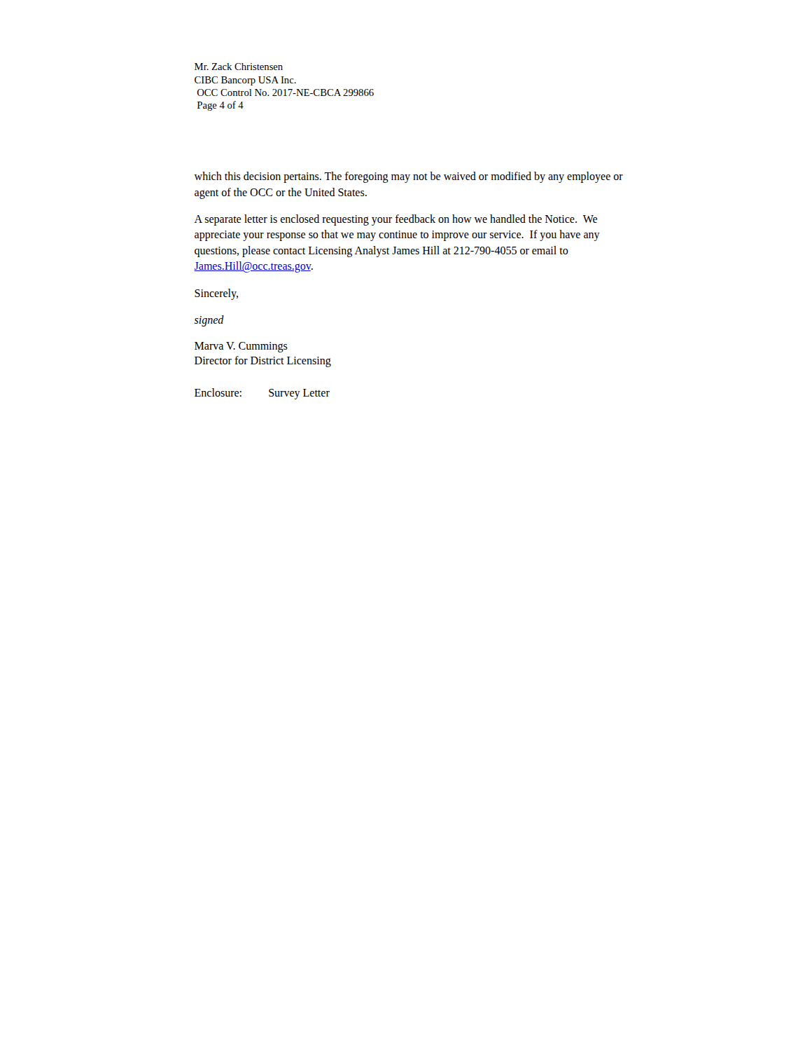Mr. Zack Christensen
CIBC Bancorp USA Inc.
OCC Control No. 2017-NE-CBCA 299866
Page 4 of 4
which this decision pertains. The foregoing may not be waived or modified by any employee or agent of the OCC or the United States.
A separate letter is enclosed requesting your feedback on how we handled the Notice. We appreciate your response so that we may continue to improve our service. If you have any questions, please contact Licensing Analyst James Hill at 212-790-4055 or email to James.Hill@occ.treas.gov.
Sincerely,
signed
Marva V. Cummings
Director for District Licensing
Enclosure: Survey Letter